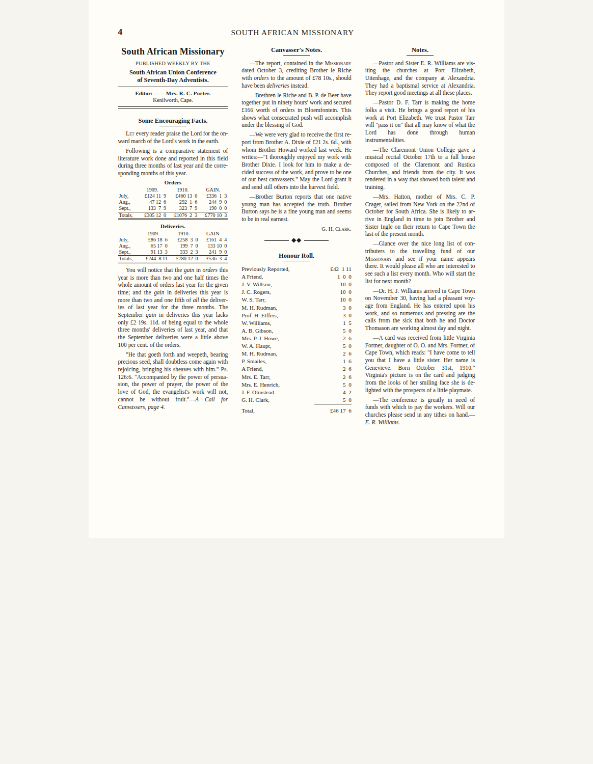4 SOUTH AFRICAN MISSIONARY
South African Missionary
PUBLISHED WEEKLY BY THE
South African Union Conference
of Seventh-Day Adventists.
Editor: - - Mrs. R. C. Porter. Kenilworth, Cape.
Some Encouraging Facts.
Let every reader praise the Lord for the onward march of the Lord's work in the earth.
Following is a comparative statement of literature work done and reported in this field during three months of last year and the corresponding months of this year.
Orders
| | 1909. | 1910. | GAIN. |
| --- | --- | --- | --- |
| July, | £124 11 9 | £460 13 0 | £336 1 3 |
| Aug., | 47 12 6 | 292 1 6 | 244 9 0 |
| Sept., | 133 7 9 | 323 7 9 | 190 0 0 |
| Totals, | £305 12 0 | £1076 2 3 | £770 10 3 |
Deliveries.
| | 1909. | 1910. | GAIN. |
| --- | --- | --- | --- |
| July, | £86 18 6 | £258 3 0 | £161 4 4 |
| Aug., | 65 17 0 | 199 7 0 | 133 10 0 |
| Sept., | 91 13 3 | 333 2 3 | 241 9 0 |
| Totals, | £244 8 11 | £780 12 0 | £536 3 4 |
You will notice that the gain in orders this year is more than two and one half times the whole amount of orders last year for the given time; and the gain in deliveries this year is more than two and one fifth of all the deliveries of last year for the three months. The September gain in deliveries this year lacks only £2 19s. 11d. of being equal to the whole three months' deliveries of last year, and that the September deliveries were a little above 100 per cent. of the orders.
"He that goeth forth and weepeth, bearing precious seed, shall doubtless come again with rejoicing, bringing his sheaves with him." Ps. 126:6. "Accompanied by the power of persuasion, the power of prayer, the power of the love of God, the evangelist's work will not, cannot be without fruit."—A Call for Canvassers, page 4.
Canvasser's Notes.
—The report, contained in the Missionary dated October 3, crediting Brother le Riche with orders to the amount of £78 10s., should have been deliveries instead.
—Brethren le Riche and B. P. de Beer have together put in ninety hours' work and secured £166 worth of orders in Bloemfontein. This shows what consecrated push will accomplish under the blessing of God.
—We were very glad to receive the first report from Brother A. Dixie of £21 2s. 6d., with whom Brother Howard worked last week. He writes:—"I thoroughly enjoyed my work with Brother Dixie. I look for him to make a decided success of the work, and prove to be one of our best canvassers." May the Lord grant it and send still others into the harvest field.
—Brother Burton reports that one native young man has accepted the truth. Brother Burton says he is a fine young man and seems to be in real earnest.
G. H. Clark.
◆◆
Honour Roll.
| Previously Reported, | £42 1 11 |
| A Friend, | 1 0 0 |
| J. V. Willson, | 10 0 |
| J. C. Rogers, | 10 0 |
| W. S. Tarr, | 10 0 |
| M. H. Rudman, | 3 0 |
| Prof. H. Elffers, | 3 0 |
| W. Williams, | 1 5 |
| A. B. Gibson, | 5 0 |
| Mrs. P. J. Howe, | 2 6 |
| W. A. Haupt, | 5 0 |
| M. H. Rudman, | 2 6 |
| P. Smailes, | 1 6 |
| A Friend, | 2 6 |
| Mrs. E. Tarr, | 2 6 |
| Mrs. E. Henrich, | 5 0 |
| J. F. Olmstead. | 4 2 |
| G. H. Clark, | 5 0 |
| Total, | £46 17 6 |
Notes.
—Pastor and Sister E. R. Williams are visiting the churches at Port Elizabeth, Uitenhage, and the company at Alexandria. They had a baptismal service at Alexandria. They report good meetings at all these places.
—Pastor D. F. Tarr is making the home folks a visit. He brings a good report of his work at Port Elizabeth. We trust Pastor Tarr will "pass it on" that all may know of what the Lord has done through human instrumentalities.
—The Claremont Union College gave a musical recital October 17th to a full house composed of the Claremont and Rustica Churches, and friends from the city. It was rendered in a way that showed both talent and training.
—Mrs. Hatton, mother of Mrs. C. P. Crager, sailed from New York on the 22nd of October for South Africa. She is likely to arrive in England in time to join Brother and Sister Ingle on their return to Cape Town the last of the present month.
—Glance over the nice long list of contributers to the travelling fund of our Missionary and see if your name appears there. It would please all who are interested to see such a list every month. Who will start the list for next month?
—Dr. H. J. Williams arrived in Cape Town on November 30, having had a pleasant voyage from England. He has entered upon his work, and so numerous and pressing are the calls from the sick that both he and Doctor Thomason are working almost day and night.
—A card was received from little Virginia Fortner, daughter of O. O. and Mrs. Fortner, of Cape Town, which reads: "I have come to tell you that I have a little sister. Her name is Genevieve. Born October 31st, 1910." Virginia's picture is on the card and judging from the looks of her smiling face she is delighted with the prospects of a little playmate.
—The conference is greatly in need of funds with which to pay the workers. Will our churches please send in any tithes on hand.—E. R. Williams.